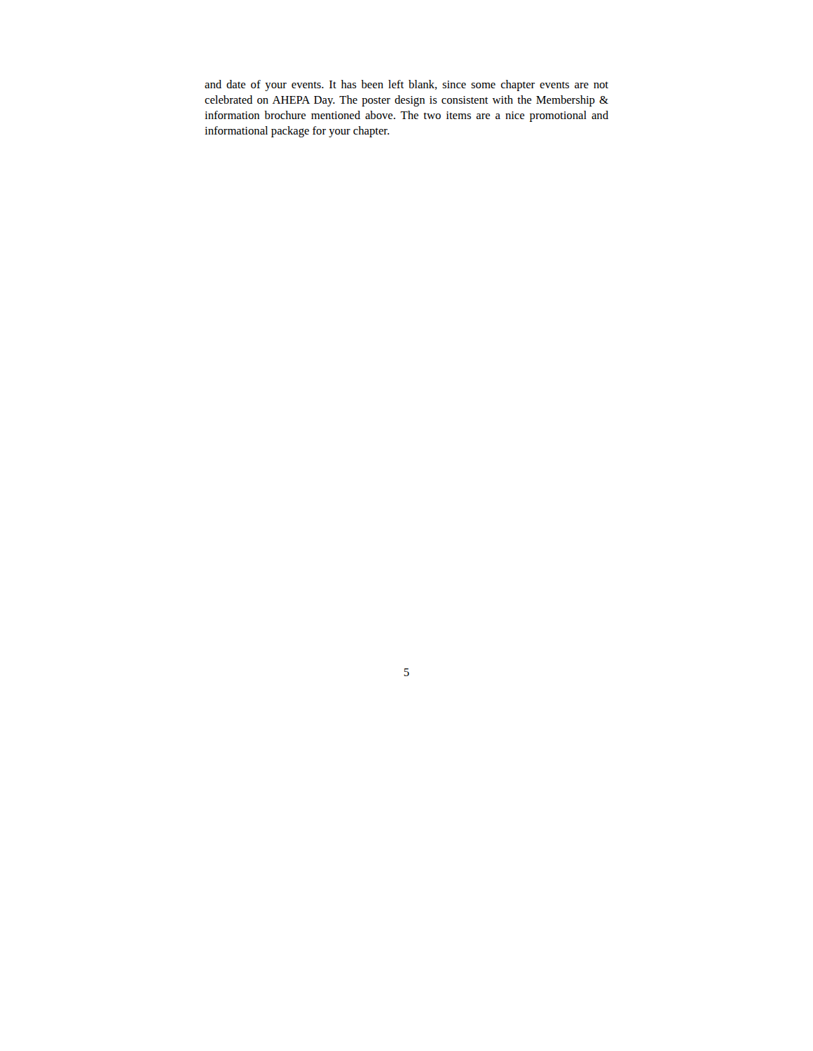and date of your events. It has been left blank, since some chapter events are not celebrated on AHEPA Day. The poster design is consistent with the Membership & information brochure mentioned above. The two items are a nice promotional and informational package for your chapter.
5